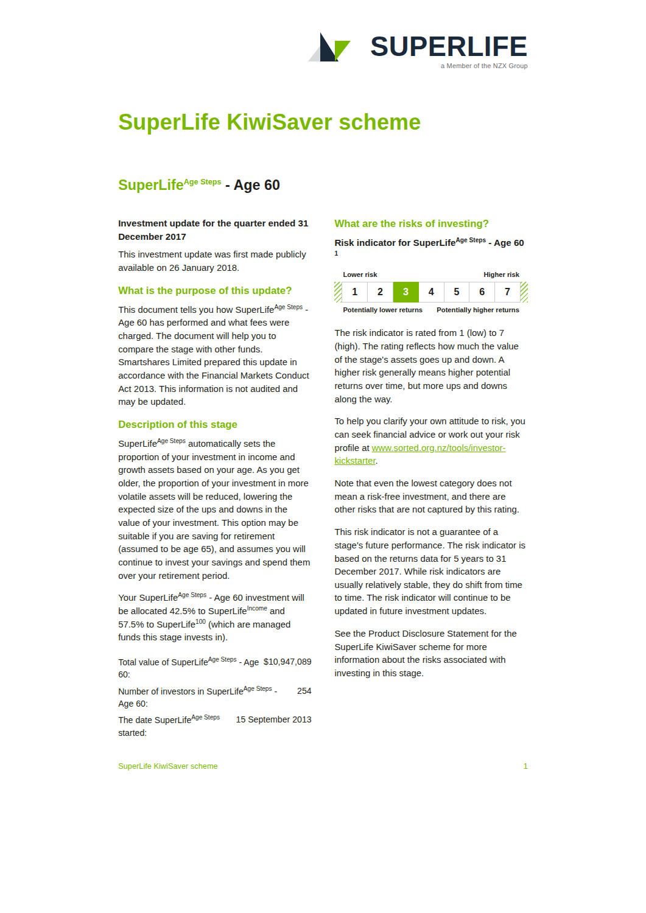SUPERLIFE
a Member of the NZX Group
SuperLife KiwiSaver scheme
SuperLifeAge Steps - Age 60
Investment update for the quarter ended 31 December 2017
This investment update was first made publicly available on 26 January 2018.
What is the purpose of this update?
This document tells you how SuperLifeAge Steps - Age 60 has performed and what fees were charged. The document will help you to compare the stage with other funds. Smartshares Limited prepared this update in accordance with the Financial Markets Conduct Act 2013. This information is not audited and may be updated.
Description of this stage
SuperLifeAge Steps automatically sets the proportion of your investment in income and growth assets based on your age. As you get older, the proportion of your investment in more volatile assets will be reduced, lowering the expected size of the ups and downs in the value of your investment. This option may be suitable if you are saving for retirement (assumed to be age 65), and assumes you will continue to invest your savings and spend them over your retirement period.
Your SuperLifeAge Steps - Age 60 investment will be allocated 42.5% to SuperLifeIncome and 57.5% to SuperLife100 (which are managed funds this stage invests in).
Total value of SuperLifeAge Steps - Age 60: $10,947,089
Number of investors in SuperLifeAge Steps - Age 60: 254
The date SuperLifeAge Steps started: 15 September 2013
What are the risks of investing?
Risk indicator for SuperLifeAge Steps - Age 60 1
Lower risk Higher risk
1
2
3
4
5
6
7
Potentially lower returns Potentially higher returns
The risk indicator is rated from 1 (low) to 7 (high). The rating reflects how much the value of the stage's assets goes up and down. A higher risk generally means higher potential returns over time, but more ups and downs along the way.
To help you clarify your own attitude to risk, you can seek financial advice or work out your risk profile at www.sorted.org.nz/tools/investor-kickstarter.
Note that even the lowest category does not mean a risk-free investment, and there are other risks that are not captured by this rating.
This risk indicator is not a guarantee of a stage's future performance. The risk indicator is based on the returns data for 5 years to 31 December 2017. While risk indicators are usually relatively stable, they do shift from time to time. The risk indicator will continue to be updated in future investment updates.
See the Product Disclosure Statement for the SuperLife KiwiSaver scheme for more information about the risks associated with investing in this stage.
SuperLife KiwiSaver scheme 1